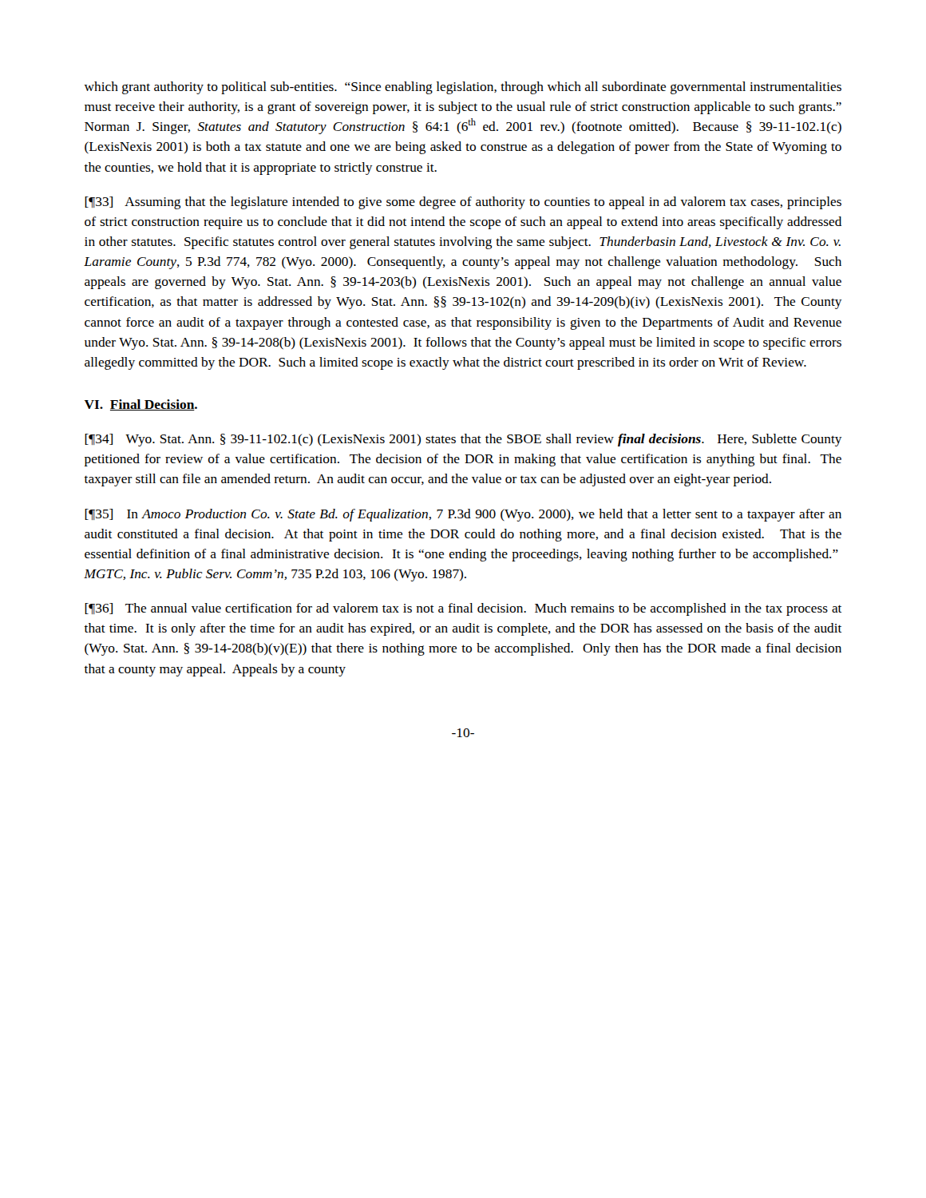which grant authority to political sub-entities. “Since enabling legislation, through which all subordinate governmental instrumentalities must receive their authority, is a grant of sovereign power, it is subject to the usual rule of strict construction applicable to such grants.” Norman J. Singer, Statutes and Statutory Construction § 64:1 (6th ed. 2001 rev.) (footnote omitted). Because § 39-11-102.1(c) (LexisNexis 2001) is both a tax statute and one we are being asked to construe as a delegation of power from the State of Wyoming to the counties, we hold that it is appropriate to strictly construe it.
[¶33] Assuming that the legislature intended to give some degree of authority to counties to appeal in ad valorem tax cases, principles of strict construction require us to conclude that it did not intend the scope of such an appeal to extend into areas specifically addressed in other statutes. Specific statutes control over general statutes involving the same subject. Thunderbasin Land, Livestock & Inv. Co. v. Laramie County, 5 P.3d 774, 782 (Wyo. 2000). Consequently, a county’s appeal may not challenge valuation methodology. Such appeals are governed by Wyo. Stat. Ann. § 39-14-203(b) (LexisNexis 2001). Such an appeal may not challenge an annual value certification, as that matter is addressed by Wyo. Stat. Ann. §§ 39-13-102(n) and 39-14-209(b)(iv) (LexisNexis 2001). The County cannot force an audit of a taxpayer through a contested case, as that responsibility is given to the Departments of Audit and Revenue under Wyo. Stat. Ann. § 39-14-208(b) (LexisNexis 2001). It follows that the County’s appeal must be limited in scope to specific errors allegedly committed by the DOR. Such a limited scope is exactly what the district court prescribed in its order on Writ of Review.
VI. Final Decision.
[¶34] Wyo. Stat. Ann. § 39-11-102.1(c) (LexisNexis 2001) states that the SBOE shall review final decisions. Here, Sublette County petitioned for review of a value certification. The decision of the DOR in making that value certification is anything but final. The taxpayer still can file an amended return. An audit can occur, and the value or tax can be adjusted over an eight-year period.
[¶35] In Amoco Production Co. v. State Bd. of Equalization, 7 P.3d 900 (Wyo. 2000), we held that a letter sent to a taxpayer after an audit constituted a final decision. At that point in time the DOR could do nothing more, and a final decision existed. That is the essential definition of a final administrative decision. It is “one ending the proceedings, leaving nothing further to be accomplished.” MGTC, Inc. v. Public Serv. Comm’n, 735 P.2d 103, 106 (Wyo. 1987).
[¶36] The annual value certification for ad valorem tax is not a final decision. Much remains to be accomplished in the tax process at that time. It is only after the time for an audit has expired, or an audit is complete, and the DOR has assessed on the basis of the audit (Wyo. Stat. Ann. § 39-14-208(b)(v)(E)) that there is nothing more to be accomplished. Only then has the DOR made a final decision that a county may appeal. Appeals by a county
-10-